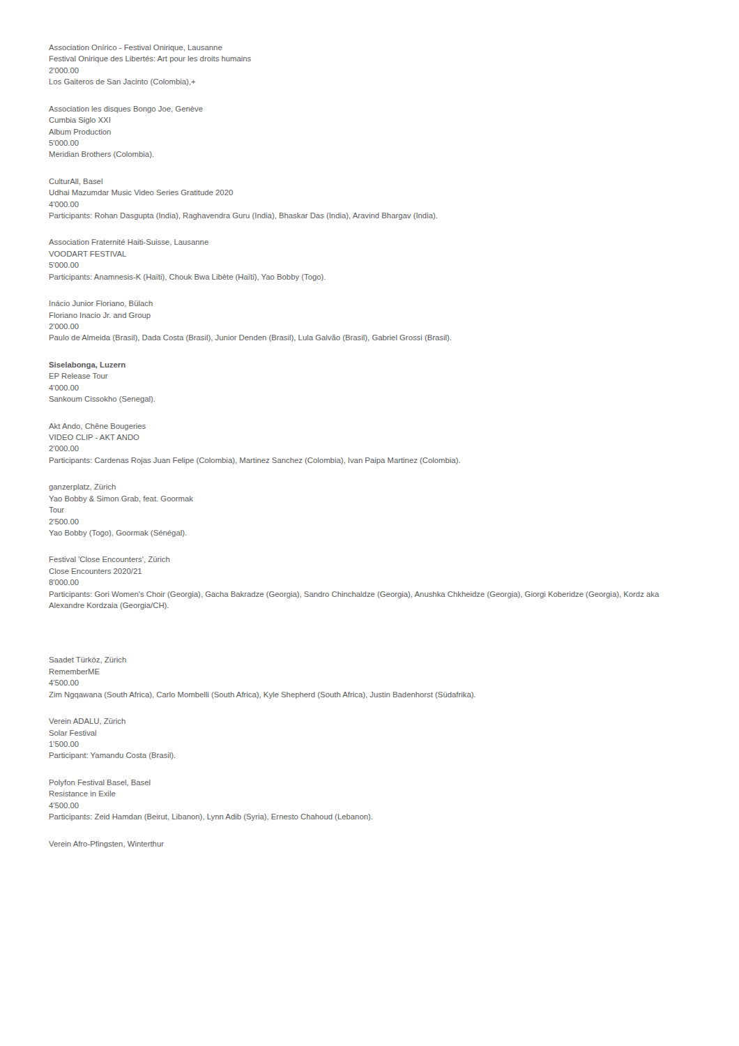Association Onírico - Festival Onirique, Lausanne
Festival Onirique des Libertés: Art pour les droits humains
2'000.00
Los Gaiteros de San Jacinto (Colombia),+
Association les disques Bongo Joe, Genève
Cumbia Siglo XXI
Album Production
5'000.00
Meridian Brothers (Colombia).
CulturAll, Basel
Udhai Mazumdar Music Video Series Gratitude 2020
4'000.00
Participants: Rohan Dasgupta (India), Raghavendra Guru (India), Bhaskar Das (India), Aravind Bhargav (India).
Association Fraternité Haiti-Suisse, Lausanne
VOODART FESTIVAL
5'000.00
Participants: Anamnesis-K (Haïti), Chouk Bwa Libète (Haïti), Yao Bobby (Togo).
Inácio Junior Floriano, Bülach
Floriano Inacio Jr. and Group
2'000.00
Paulo de Almeida (Brasil), Dada Costa (Brasil), Junior Denden (Brasil), Lula Galvão (Brasil), Gabriel Grossi (Brasil).
Siselabonga, Luzern
EP Release Tour
4'000.00
Sankoum Cissokho (Senegal).
Akt Ando, Chêne Bougeries
VIDEO CLIP - AKT ANDO
2'000.00
Participants: Cardenas Rojas Juan Felipe (Colombia), Martinez Sanchez (Colombia), Ivan Paipa Martinez (Colombia).
ganzerplatz, Zürich
Yao Bobby & Simon Grab, feat. Goormak
Tour
2'500.00
Yao Bobby (Togo), Goormak (Sénégal).
Festival 'Close Encounters', Zürich
Close Encounters 2020/21
8'000.00
Participants: Gori Women's Choir (Georgia), Gacha Bakradze (Georgia), Sandro Chinchaldze (Georgia), Anushka Chkheidze (Georgia), Giorgi Koberidze (Georgia), Kordz aka Alexandre Kordzaia (Georgia/CH).
Saadet Türköz, Zürich
RememberME
4'500.00
Zim Ngqawana (South Africa), Carlo Mombelli (South Africa), Kyle Shepherd (South Africa), Justin Badenhorst (Südafrika).
Verein ADALU, Zürich
Solar Festival
1'500.00
Participant: Yamandu Costa (Brasil).
Polyfon Festival Basel, Basel
Resistance in Exile
4'500.00
Participants: Zeid Hamdan (Beirut, Libanon), Lynn Adib (Syria), Ernesto Chahoud (Lebanon).
Verein Afro-Pfingsten, Winterthur